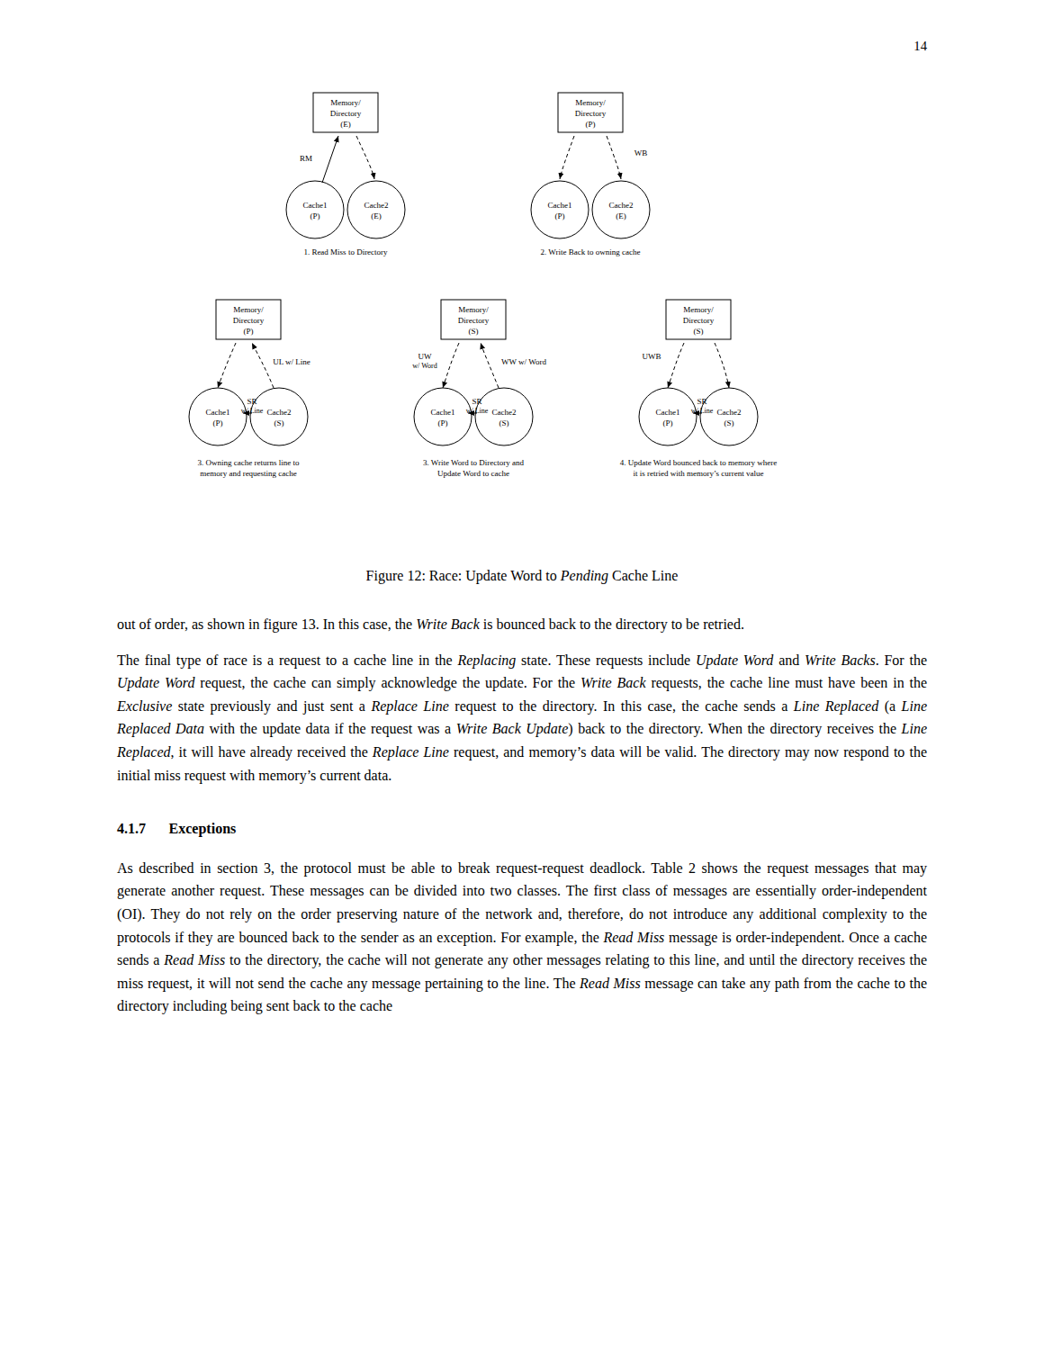14
Memory/ Directory (E) Cache1 (P) Cache2 (E) RM 1. Read Miss to Directory Memory/ Directory (P) Cache1 (P) Cache2 (E) WB 2. Write Back to owning cache Memory/ Directory (P) Cache1 (P) Cache2 (S) UL w/ Line SR w/ Line 3. Owning cache returns line to memory and requesting cache Memory/ Directory (S) Cache1 (P) Cache2 (S) UW w/ Word WW w/ Word SR w/ Line 3. Write Word to Directory and Update Word to cache Memory/ Directory (S) Cache1 (P) Cache2 (S) UWB SR w/ Line 4. Update Word bounced back to memory where it is retried with memory’s current value
Figure 12: Race: Update Word to Pending Cache Line
out of order, as shown in figure 13. In this case, the Write Back is bounced back to the directory to be retried.
The final type of race is a request to a cache line in the Replacing state. These requests include Update Word and Write Backs. For the Update Word request, the cache can simply acknowledge the update. For the Write Back requests, the cache line must have been in the Exclusive state previously and just sent a Replace Line request to the directory. In this case, the cache sends a Line Replaced (a Line Replaced Data with the update data if the request was a Write Back Update) back to the directory. When the directory receives the Line Replaced, it will have already received the Replace Line request, and memory’s data will be valid. The directory may now respond to the initial miss request with memory’s current data.
4.1.7 Exceptions
As described in section 3, the protocol must be able to break request-request deadlock. Table 2 shows the request messages that may generate another request. These messages can be divided into two classes. The first class of messages are essentially order-independent (OI). They do not rely on the order preserving nature of the network and, therefore, do not introduce any additional complexity to the protocols if they are bounced back to the sender as an exception. For example, the Read Miss message is order-independent. Once a cache sends a Read Miss to the directory, the cache will not generate any other messages relating to this line, and until the directory receives the miss request, it will not send the cache any message pertaining to the line. The Read Miss message can take any path from the cache to the directory including being sent back to the cache